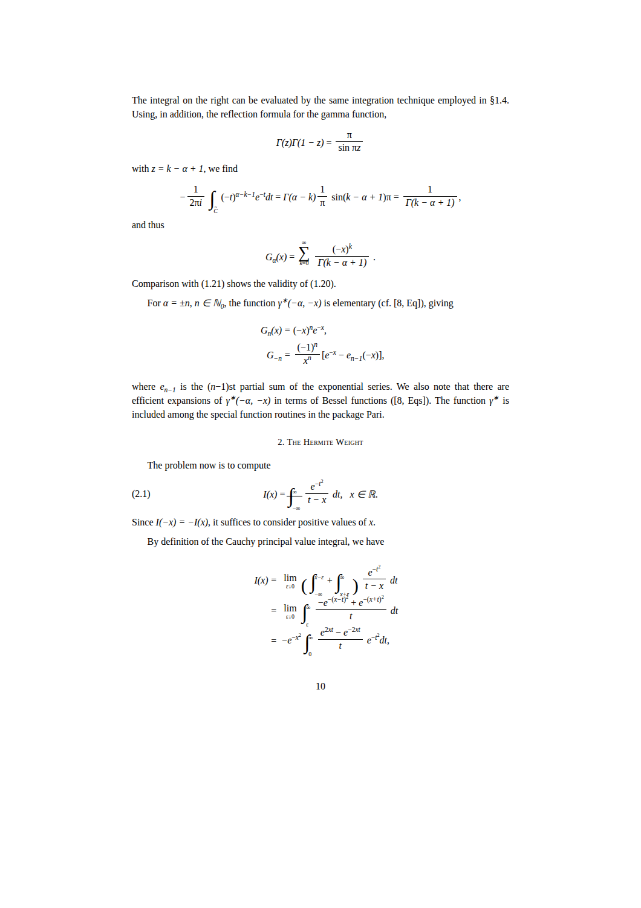The integral on the right can be evaluated by the same integration technique employed in §1.4. Using, in addition, the reflection formula for the gamma function,
Γ(z)Γ(1 − z) = πsin πz
with z = k − α + 1, we find
−12πi ∫ C (−t)α−k−1e−tdt = Γ(α − k) 1 π sin(k − α + 1)π = 1 Γ(k − α + 1),
and thus
Gα(x) = ∞∑k=0 (−x)k Γ(k − α + 1) .
Comparison with (1.21) shows the validity of (1.20).
For α = ±n, n ∈ ℕ0, the function γ∗(−α, −x) is elementary (cf. [8, Eq]), giving
Gn(x)=(−x)ne−x, G−n=(−1)n xn[e−x − en−1(−x)],
where en−1 is the (n−1)st partial sum of the exponential series. We also note that there are efficient expansions of γ∗(−α, −x) in terms of Bessel functions ([8, Eqs]). The function γ∗ is included among the special function routines in the package Pari.
2. The Hermite Weight
The problem now is to compute
(2.1) I(x) = ∫∞−∞ e−t2 t − x dt, x ∈ ℝ.
Since I(−x) = −I(x), it suffices to consider positive values of x.
By definition of the Cauchy principal value integral, we have
I(x)= lim ε↓0 ( ∫x−ε−∞ + ∫∞x+ε ) e−t2 t − x dt = lim ε↓0 ∫∞ε −e−(x−t)2 + e−(x+t)2 t dt = −e−x2 ∫∞0 e2xt − e−2xt t e−t2dt,
10